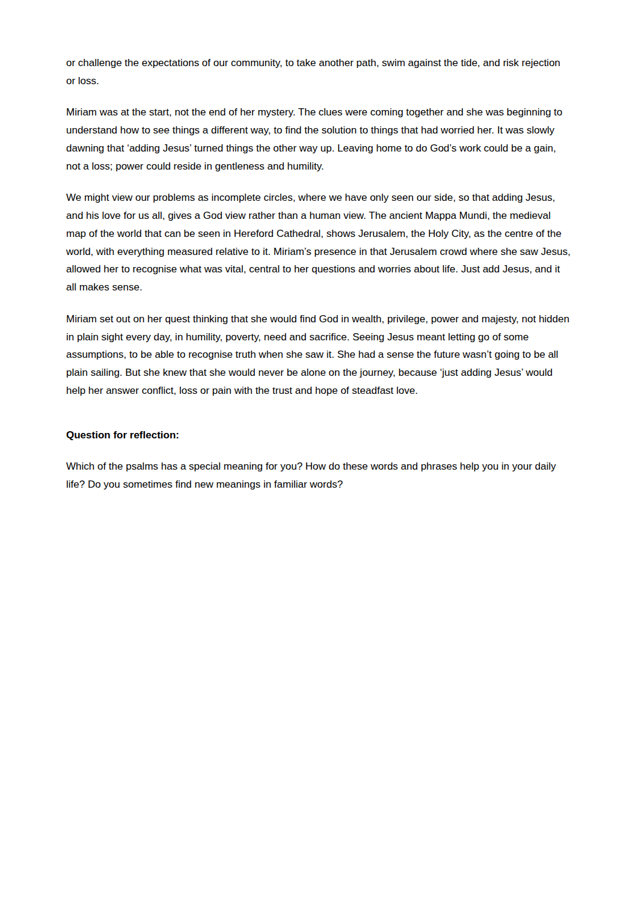or challenge the expectations of our community, to take another path, swim against the tide, and risk rejection or loss.
Miriam was at the start, not the end of her mystery. The clues were coming together and she was beginning to understand how to see things a different way, to find the solution to things that had worried her. It was slowly dawning that ‘adding Jesus’ turned things the other way up. Leaving home to do God’s work could be a gain, not a loss; power could reside in gentleness and humility.
We might view our problems as incomplete circles, where we have only seen our side, so that adding Jesus, and his love for us all, gives a God view rather than a human view. The ancient Mappa Mundi, the medieval map of the world that can be seen in Hereford Cathedral, shows Jerusalem, the Holy City, as the centre of the world, with everything measured relative to it. Miriam’s presence in that Jerusalem crowd where she saw Jesus, allowed her to recognise what was vital, central to her questions and worries about life. Just add Jesus, and it all makes sense.
Miriam set out on her quest thinking that she would find God in wealth, privilege, power and majesty, not hidden in plain sight every day, in humility, poverty, need and sacrifice. Seeing Jesus meant letting go of some assumptions, to be able to recognise truth when she saw it. She had a sense the future wasn’t going to be all plain sailing. But she knew that she would never be alone on the journey, because ‘just adding Jesus’ would help her answer conflict, loss or pain with the trust and hope of steadfast love.
Question for reflection:
Which of the psalms has a special meaning for you? How do these words and phrases help you in your daily life? Do you sometimes find new meanings in familiar words?